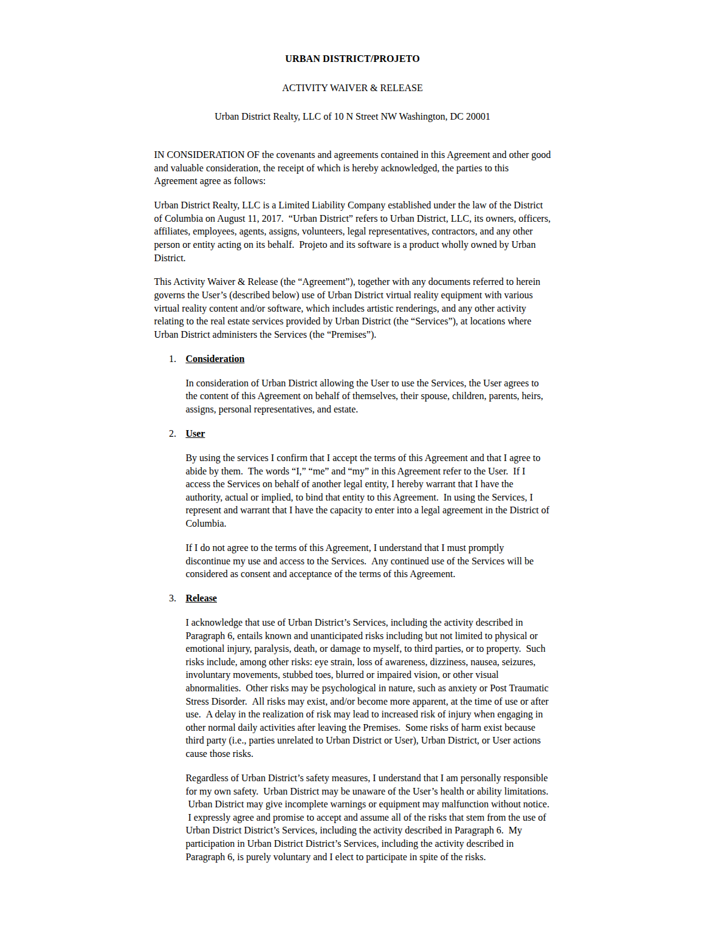URBAN DISTRICT/PROJETO
ACTIVITY WAIVER & RELEASE
Urban District Realty, LLC of 10 N Street NW Washington, DC 20001
IN CONSIDERATION OF the covenants and agreements contained in this Agreement and other good and valuable consideration, the receipt of which is hereby acknowledged, the parties to this Agreement agree as follows:
Urban District Realty, LLC is a Limited Liability Company established under the law of the District of Columbia on August 11, 2017. “Urban District” refers to Urban District, LLC, its owners, officers, affiliates, employees, agents, assigns, volunteers, legal representatives, contractors, and any other person or entity acting on its behalf. Projeto and its software is a product wholly owned by Urban District.
This Activity Waiver & Release (the “Agreement”), together with any documents referred to herein governs the User’s (described below) use of Urban District virtual reality equipment with various virtual reality content and/or software, which includes artistic renderings, and any other activity relating to the real estate services provided by Urban District (the “Services”), at locations where Urban District administers the Services (the “Premises”).
Consideration
In consideration of Urban District allowing the User to use the Services, the User agrees to the content of this Agreement on behalf of themselves, their spouse, children, parents, heirs, assigns, personal representatives, and estate.
User
By using the services I confirm that I accept the terms of this Agreement and that I agree to abide by them. The words “I,” “me” and “my” in this Agreement refer to the User. If I access the Services on behalf of another legal entity, I hereby warrant that I have the authority, actual or implied, to bind that entity to this Agreement. In using the Services, I represent and warrant that I have the capacity to enter into a legal agreement in the District of Columbia.
If I do not agree to the terms of this Agreement, I understand that I must promptly discontinue my use and access to the Services. Any continued use of the Services will be considered as consent and acceptance of the terms of this Agreement.
Release
I acknowledge that use of Urban District’s Services, including the activity described in Paragraph 6, entails known and unanticipated risks including but not limited to physical or emotional injury, paralysis, death, or damage to myself, to third parties, or to property. Such risks include, among other risks: eye strain, loss of awareness, dizziness, nausea, seizures, involuntary movements, stubbed toes, blurred or impaired vision, or other visual abnormalities. Other risks may be psychological in nature, such as anxiety or Post Traumatic Stress Disorder. All risks may exist, and/or become more apparent, at the time of use or after use. A delay in the realization of risk may lead to increased risk of injury when engaging in other normal daily activities after leaving the Premises. Some risks of harm exist because third party (i.e., parties unrelated to Urban District or User), Urban District, or User actions cause those risks.
Regardless of Urban District’s safety measures, I understand that I am personally responsible for my own safety. Urban District may be unaware of the User’s health or ability limitations. Urban District may give incomplete warnings or equipment may malfunction without notice. I expressly agree and promise to accept and assume all of the risks that stem from the use of Urban District District’s Services, including the activity described in Paragraph 6. My participation in Urban District District’s Services, including the activity described in Paragraph 6, is purely voluntary and I elect to participate in spite of the risks.